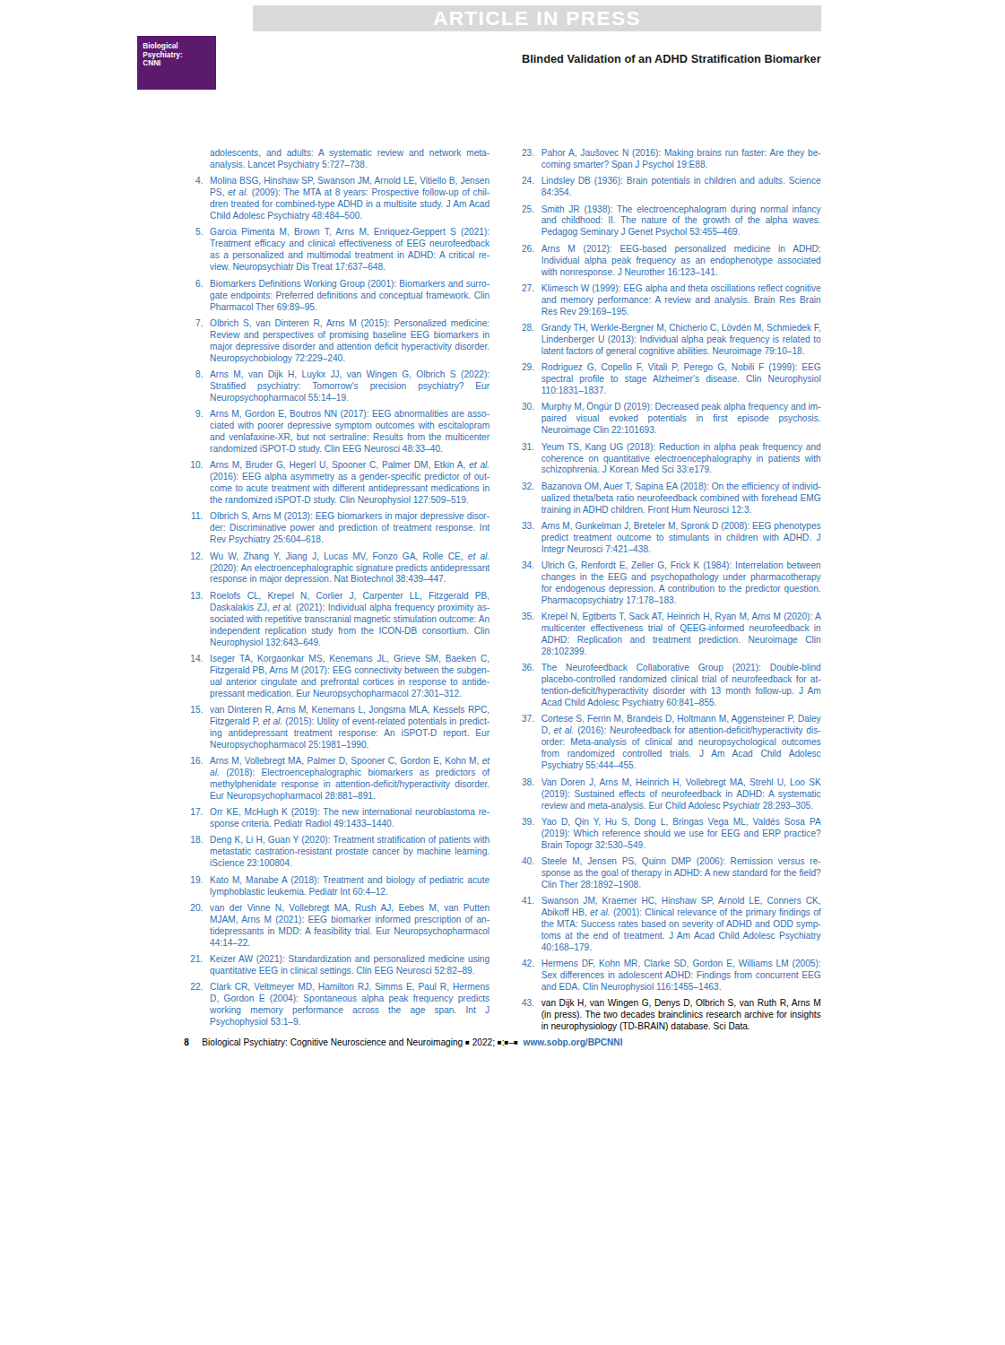ARTICLE IN PRESS
Biological
Psychiatry:
CNNI
Blinded Validation of an ADHD Stratification Biomarker
adolescents, and adults: A systematic review and network meta-analysis. Lancet Psychiatry 5:727–738.
4. Molina BSG, Hinshaw SP, Swanson JM, Arnold LE, Vitiello B, Jensen PS, et al. (2009): The MTA at 8 years: Prospective follow-up of children treated for combined-type ADHD in a multisite study. J Am Acad Child Adolesc Psychiatry 48:484–500.
5. Garcia Pimenta M, Brown T, Arns M, Enriquez-Geppert S (2021): Treatment efficacy and clinical effectiveness of EEG neurofeedback as a personalized and multimodal treatment in ADHD: A critical review. Neuropsychiatr Dis Treat 17:637–648.
6. Biomarkers Definitions Working Group (2001): Biomarkers and surrogate endpoints: Preferred definitions and conceptual framework. Clin Pharmacol Ther 69:89–95.
7. Olbrich S, van Dinteren R, Arns M (2015): Personalized medicine: Review and perspectives of promising baseline EEG biomarkers in major depressive disorder and attention deficit hyperactivity disorder. Neuropsychobiology 72:229–240.
8. Arns M, van Dijk H, Luykx JJ, van Wingen G, Olbrich S (2022): Stratified psychiatry: Tomorrow's precision psychiatry? Eur Neuropsychopharmacol 55:14–19.
9. Arns M, Gordon E, Boutros NN (2017): EEG abnormalities are associated with poorer depressive symptom outcomes with escitalopram and venlafaxine-XR, but not sertraline: Results from the multicenter randomized iSPOT-D study. Clin EEG Neurosci 48:33–40.
10. Arns M, Bruder G, Hegerl U, Spooner C, Palmer DM, Etkin A, et al. (2016): EEG alpha asymmetry as a gender-specific predictor of outcome to acute treatment with different antidepressant medications in the randomized iSPOT-D study. Clin Neurophysiol 127:509–519.
11. Olbrich S, Arns M (2013): EEG biomarkers in major depressive disorder: Discriminative power and prediction of treatment response. Int Rev Psychiatry 25:604–618.
12. Wu W, Zhang Y, Jiang J, Lucas MV, Fonzo GA, Rolle CE, et al. (2020): An electroencephalographic signature predicts antidepressant response in major depression. Nat Biotechnol 38:439–447.
13. Roelofs CL, Krepel N, Corlier J, Carpenter LL, Fitzgerald PB, Daskalakis ZJ, et al. (2021): Individual alpha frequency proximity associated with repetitive transcranial magnetic stimulation outcome: An independent replication study from the ICON-DB consortium. Clin Neurophysiol 132:643–649.
14. Iseger TA, Korgaonkar MS, Kenemans JL, Grieve SM, Baeken C, Fitzgerald PB, Arns M (2017): EEG connectivity between the subgenual anterior cingulate and prefrontal cortices in response to antidepressant medication. Eur Neuropsychopharmacol 27:301–312.
15. van Dinteren R, Arns M, Kenemans L, Jongsma MLA, Kessels RPC, Fitzgerald P, et al. (2015): Utility of event-related potentials in predicting antidepressant treatment response: An iSPOT-D report. Eur Neuropsychopharmacol 25:1981–1990.
16. Arns M, Vollebregt MA, Palmer D, Spooner C, Gordon E, Kohn M, et al. (2018): Electroencephalographic biomarkers as predictors of methylphenidate response in attention-deficit/hyperactivity disorder. Eur Neuropsychopharmacol 28:881–891.
17. Orr KE, McHugh K (2019): The new international neuroblastoma response criteria. Pediatr Radiol 49:1433–1440.
18. Deng K, Li H, Guan Y (2020): Treatment stratification of patients with metastatic castration-resistant prostate cancer by machine learning. iScience 23:100804.
19. Kato M, Manabe A (2018): Treatment and biology of pediatric acute lymphoblastic leukemia. Pediatr Int 60:4–12.
20. van der Vinne N, Vollebregt MA, Rush AJ, Eebes M, van Putten MJAM, Arns M (2021): EEG biomarker informed prescription of antidepressants in MDD: A feasibility trial. Eur Neuropsychopharmacol 44:14–22.
21. Keizer AW (2021): Standardization and personalized medicine using quantitative EEG in clinical settings. Clin EEG Neurosci 52:82–89.
22. Clark CR, Veltmeyer MD, Hamilton RJ, Simms E, Paul R, Hermens D, Gordon E (2004): Spontaneous alpha peak frequency predicts working memory performance across the age span. Int J Psychophysiol 53:1–9.
23. Pahor A, Jaušovec N (2016): Making brains run faster: Are they becoming smarter? Span J Psychol 19:E88.
24. Lindsley DB (1936): Brain potentials in children and adults. Science 84:354.
25. Smith JR (1938): The electroencephalogram during normal infancy and childhood: II. The nature of the growth of the alpha waves. Pedagog Seminary J Genet Psychol 53:455–469.
26. Arns M (2012): EEG-based personalized medicine in ADHD: Individual alpha peak frequency as an endophenotype associated with nonresponse. J Neurother 16:123–141.
27. Klimesch W (1999): EEG alpha and theta oscillations reflect cognitive and memory performance: A review and analysis. Brain Res Brain Res Rev 29:169–195.
28. Grandy TH, Werkle-Bergner M, Chicherio C, Lövdén M, Schmiedek F, Lindenberger U (2013): Individual alpha peak frequency is related to latent factors of general cognitive abilities. Neuroimage 79:10–18.
29. Rodriguez G, Copello F, Vitali P, Perego G, Nobili F (1999): EEG spectral profile to stage Alzheimer's disease. Clin Neurophysiol 110:1831–1837.
30. Murphy M, Öngür D (2019): Decreased peak alpha frequency and impaired visual evoked potentials in first episode psychosis. Neuroimage Clin 22:101693.
31. Yeum TS, Kang UG (2018): Reduction in alpha peak frequency and coherence on quantitative electroencephalography in patients with schizophrenia. J Korean Med Sci 33:e179.
32. Bazanova OM, Auer T, Sapina EA (2018): On the efficiency of individualized theta/beta ratio neurofeedback combined with forehead EMG training in ADHD children. Front Hum Neurosci 12:3.
33. Arns M, Gunkelman J, Breteler M, Spronk D (2008): EEG phenotypes predict treatment outcome to stimulants in children with ADHD. J Integr Neurosci 7:421–438.
34. Ulrich G, Renfordt E, Zeller G, Frick K (1984): Interrelation between changes in the EEG and psychopathology under pharmacotherapy for endogenous depression. A contribution to the predictor question. Pharmacopsychiatry 17:178–183.
35. Krepel N, Egtberts T, Sack AT, Heinrich H, Ryan M, Arns M (2020): A multicenter effectiveness trial of QEEG-informed neurofeedback in ADHD: Replication and treatment prediction. Neuroimage Clin 28:102399.
36. The Neurofeedback Collaborative Group (2021): Double-blind placebo-controlled randomized clinical trial of neurofeedback for attention-deficit/hyperactivity disorder with 13 month follow-up. J Am Acad Child Adolesc Psychiatry 60:841–855.
37. Cortese S, Ferrin M, Brandeis D, Holtmann M, Aggensteiner P, Daley D, et al. (2016): Neurofeedback for attention-deficit/hyperactivity disorder: Meta-analysis of clinical and neuropsychological outcomes from randomized controlled trials. J Am Acad Child Adolesc Psychiatry 55:444–455.
38. Van Doren J, Arns M, Heinrich H, Vollebregt MA, Strehl U, Loo SK (2019): Sustained effects of neurofeedback in ADHD: A systematic review and meta-analysis. Eur Child Adolesc Psychiatr 28:293–305.
39. Yao D, Qin Y, Hu S, Dong L, Bringas Vega ML, Valdés Sosa PA (2019): Which reference should we use for EEG and ERP practice? Brain Topogr 32:530–549.
40. Steele M, Jensen PS, Quinn DMP (2006): Remission versus response as the goal of therapy in ADHD: A new standard for the field? Clin Ther 28:1892–1908.
41. Swanson JM, Kraemer HC, Hinshaw SP, Arnold LE, Conners CK, Abikoff HB, et al. (2001): Clinical relevance of the primary findings of the MTA: Success rates based on severity of ADHD and ODD symptoms at the end of treatment. J Am Acad Child Adolesc Psychiatry 40:168–179.
42. Hermens DF, Kohn MR, Clarke SD, Gordon E, Williams LM (2005): Sex differences in adolescent ADHD: Findings from concurrent EEG and EDA. Clin Neurophysiol 116:1455–1463.
43. van Dijk H, van Wingen G, Denys D, Olbrich S, van Ruth R, Arns M (in press). The two decades brainclinics research archive for insights in neurophysiology (TD-BRAIN) database. Sci Data.
8 Biological Psychiatry: Cognitive Neuroscience and Neuroimaging ■ 2022; ■:■–■ www.sobp.org/BPCNNI